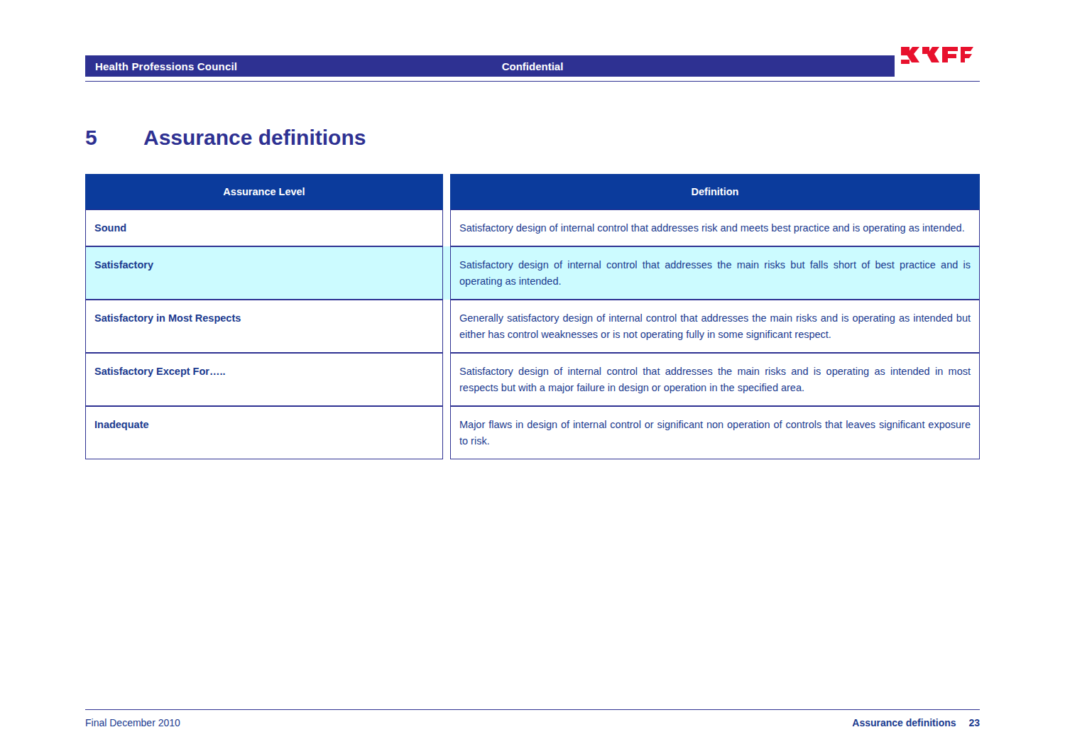Health Professions Council Confidential
5 Assurance definitions
| Assurance Level | | Definition |
| --- | --- | --- |
| Sound | | Satisfactory design of internal control that addresses risk and meets best practice and is operating as intended. |
| Satisfactory | | Satisfactory design of internal control that addresses the main risks but falls short of best practice and is operating as intended. |
| Satisfactory in Most Respects | | Generally satisfactory design of internal control that addresses the main risks and is operating as intended but either has control weaknesses or is not operating fully in some significant respect. |
| Satisfactory Except For….. | | Satisfactory design of internal control that addresses the main risks and is operating as intended in most respects but with a major failure in design or operation in the specified area. |
| Inadequate | | Major flaws in design of internal control or significant non operation of controls that leaves significant exposure to risk. |
Final December 2010
Assurance definitions 23